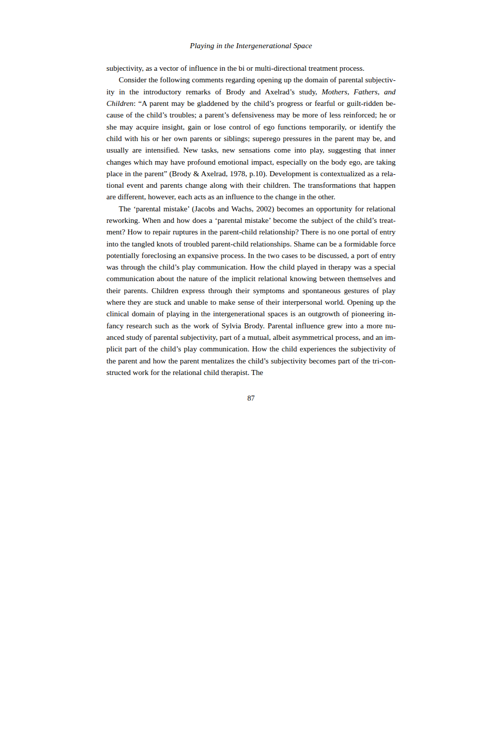Playing in the Intergenerational Space
subjectivity, as a vector of influence in the bi or multi-directional treatment process.
Consider the following comments regarding opening up the domain of parental subjectivity in the introductory remarks of Brody and Axelrad’s study, Mothers, Fathers, and Children: “A parent may be gladdened by the child’s progress or fearful or guilt-ridden because of the child’s troubles; a parent’s defensiveness may be more of less reinforced; he or she may acquire insight, gain or lose control of ego functions temporarily, or identify the child with his or her own parents or siblings; superego pressures in the parent may be, and usually are intensified. New tasks, new sensations come into play, suggesting that inner changes which may have profound emotional impact, especially on the body ego, are taking place in the parent” (Brody & Axelrad, 1978, p.10). Development is contextualized as a relational event and parents change along with their children. The transformations that happen are different, however, each acts as an influence to the change in the other.
The ‘parental mistake’ (Jacobs and Wachs, 2002) becomes an opportunity for relational reworking. When and how does a ‘parental mistake’ become the subject of the child’s treatment? How to repair ruptures in the parent-child relationship? There is no one portal of entry into the tangled knots of troubled parent-child relationships. Shame can be a formidable force potentially foreclosing an expansive process. In the two cases to be discussed, a port of entry was through the child’s play communication. How the child played in therapy was a special communication about the nature of the implicit relational knowing between themselves and their parents. Children express through their symptoms and spontaneous gestures of play where they are stuck and unable to make sense of their interpersonal world. Opening up the clinical domain of playing in the intergenerational spaces is an outgrowth of pioneering infancy research such as the work of Sylvia Brody. Parental influence grew into a more nuanced study of parental subjectivity, part of a mutual, albeit asymmetrical process, and an implicit part of the child’s play communication. How the child experiences the subjectivity of the parent and how the parent mentalizes the child’s subjectivity becomes part of the tri-constructed work for the relational child therapist. The
87